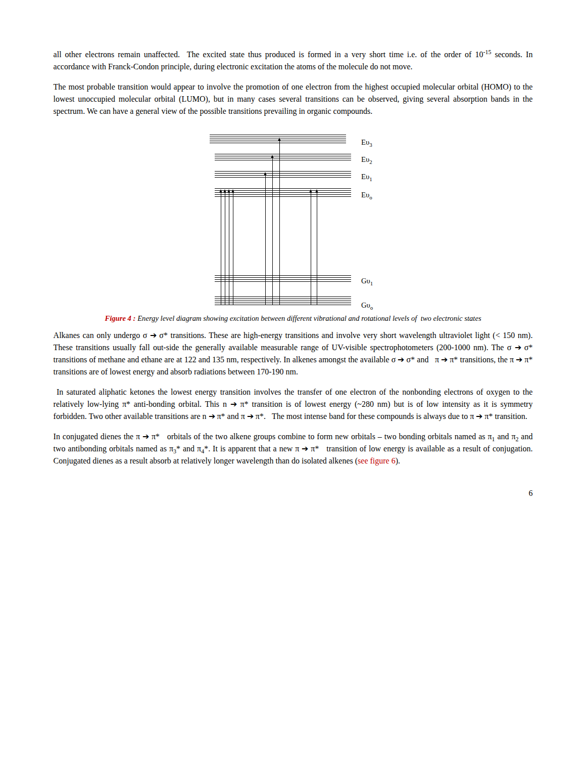all other electrons remain unaffected. The excited state thus produced is formed in a very short time i.e. of the order of 10-15 seconds. In accordance with Franck-Condon principle, during electronic excitation the atoms of the molecule do not move.
The most probable transition would appear to involve the promotion of one electron from the highest occupied molecular orbital (HOMO) to the lowest unoccupied molecular orbital (LUMO), but in many cases several transitions can be observed, giving several absorption bands in the spectrum. We can have a general view of the possible transitions prevailing in organic compounds.
Eυ3
Eυ2
Eυ1
Eυo
Gυ1
Gυo
Figure 4 : Energy level diagram showing excitation between different vibrational and rotational levels of two electronic states
Alkanes can only undergo σ ➔ σ* transitions. These are high-energy transitions and involve very short wavelength ultraviolet light (< 150 nm). These transitions usually fall out-side the generally available measurable range of UV-visible spectrophotometers (200-1000 nm). The σ ➔ σ* transitions of methane and ethane are at 122 and 135 nm, respectively. In alkenes amongst the available σ ➔ σ* and π ➔ π* transitions, the π ➔ π* transitions are of lowest energy and absorb radiations between 170-190 nm.
In saturated aliphatic ketones the lowest energy transition involves the transfer of one electron of the nonbonding electrons of oxygen to the relatively low-lying π* anti-bonding orbital. This n ➔ π* transition is of lowest energy (~280 nm) but is of low intensity as it is symmetry forbidden. Two other available transitions are n ➔ π* and π ➔ π*. The most intense band for these compounds is always due to π ➔ π* transition.
In conjugated dienes the π ➔ π* orbitals of the two alkene groups combine to form new orbitals – two bonding orbitals named as π1 and π2 and two antibonding orbitals named as π3* and π4*. It is apparent that a new π ➔ π* transition of low energy is available as a result of conjugation. Conjugated dienes as a result absorb at relatively longer wavelength than do isolated alkenes (see figure 6).
6